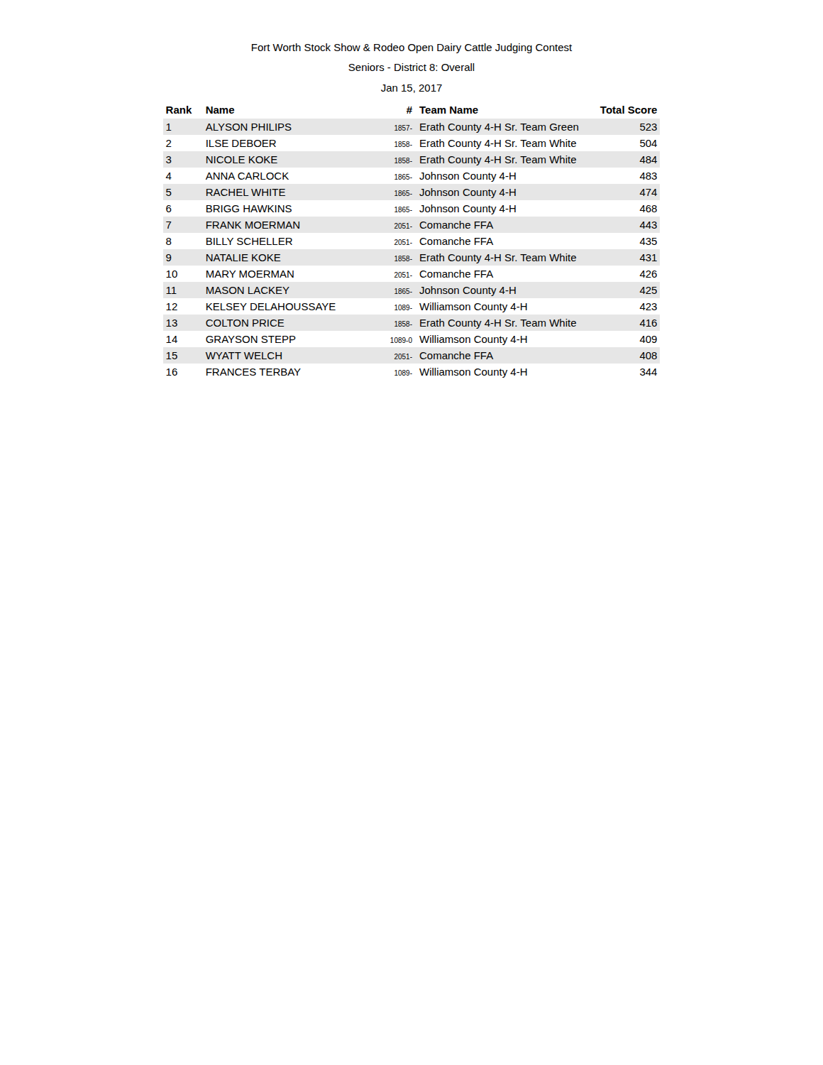Fort Worth Stock Show & Rodeo Open Dairy Cattle Judging Contest
Seniors - District 8: Overall
Jan 15, 2017
| Rank | Name | # | Team Name | Total Score |
| --- | --- | --- | --- | --- |
| 1 | ALYSON PHILIPS | 1857- | Erath County 4-H Sr. Team Green | 523 |
| 2 | ILSE DEBOER | 1858- | Erath County 4-H Sr. Team White | 504 |
| 3 | NICOLE KOKE | 1858- | Erath County 4-H Sr. Team White | 484 |
| 4 | ANNA CARLOCK | 1865- | Johnson County 4-H | 483 |
| 5 | RACHEL WHITE | 1865- | Johnson County 4-H | 474 |
| 6 | BRIGG HAWKINS | 1865- | Johnson County 4-H | 468 |
| 7 | FRANK MOERMAN | 2051- | Comanche FFA | 443 |
| 8 | BILLY SCHELLER | 2051- | Comanche FFA | 435 |
| 9 | NATALIE KOKE | 1858- | Erath County 4-H Sr. Team White | 431 |
| 10 | MARY MOERMAN | 2051- | Comanche FFA | 426 |
| 11 | MASON LACKEY | 1865- | Johnson County 4-H | 425 |
| 12 | KELSEY DELAHOUSSAYE | 1089- | Williamson County 4-H | 423 |
| 13 | COLTON PRICE | 1858- | Erath County 4-H Sr. Team White | 416 |
| 14 | GRAYSON STEPP | 1089-0 | Williamson County 4-H | 409 |
| 15 | WYATT WELCH | 2051- | Comanche FFA | 408 |
| 16 | FRANCES TERBAY | 1089- | Williamson County 4-H | 344 |